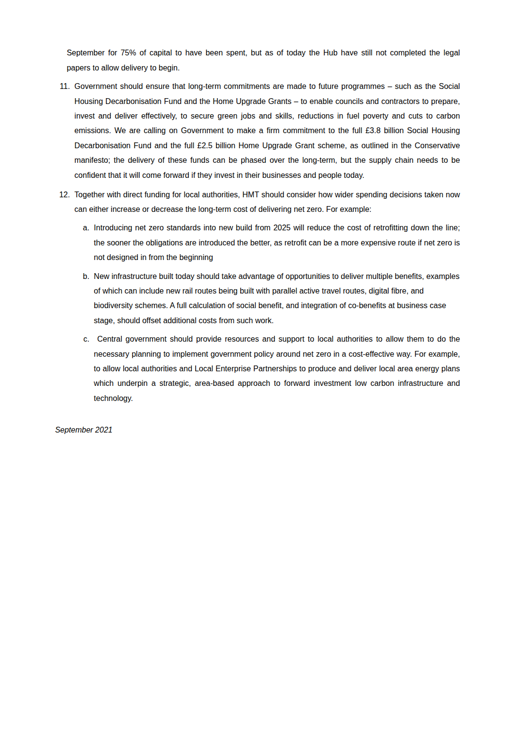September for 75% of capital to have been spent, but as of today the Hub have still not completed the legal papers to allow delivery to begin.
Government should ensure that long-term commitments are made to future programmes – such as the Social Housing Decarbonisation Fund and the Home Upgrade Grants – to enable councils and contractors to prepare, invest and deliver effectively, to secure green jobs and skills, reductions in fuel poverty and cuts to carbon emissions. We are calling on Government to make a firm commitment to the full £3.8 billion Social Housing Decarbonisation Fund and the full £2.5 billion Home Upgrade Grant scheme, as outlined in the Conservative manifesto; the delivery of these funds can be phased over the long-term, but the supply chain needs to be confident that it will come forward if they invest in their businesses and people today.
Together with direct funding for local authorities, HMT should consider how wider spending decisions taken now can either increase or decrease the long-term cost of delivering net zero. For example:
Introducing net zero standards into new build from 2025 will reduce the cost of retrofitting down the line; the sooner the obligations are introduced the better, as retrofit can be a more expensive route if net zero is not designed in from the beginning
New infrastructure built today should take advantage of opportunities to deliver multiple benefits, examples of which can include new rail routes being built with parallel active travel routes, digital fibre, and biodiversity schemes. A full calculation of social benefit, and integration of co-benefits at business case stage, should offset additional costs from such work.
Central government should provide resources and support to local authorities to allow them to do the necessary planning to implement government policy around net zero in a cost-effective way. For example, to allow local authorities and Local Enterprise Partnerships to produce and deliver local area energy plans which underpin a strategic, area-based approach to forward investment low carbon infrastructure and technology.
September 2021